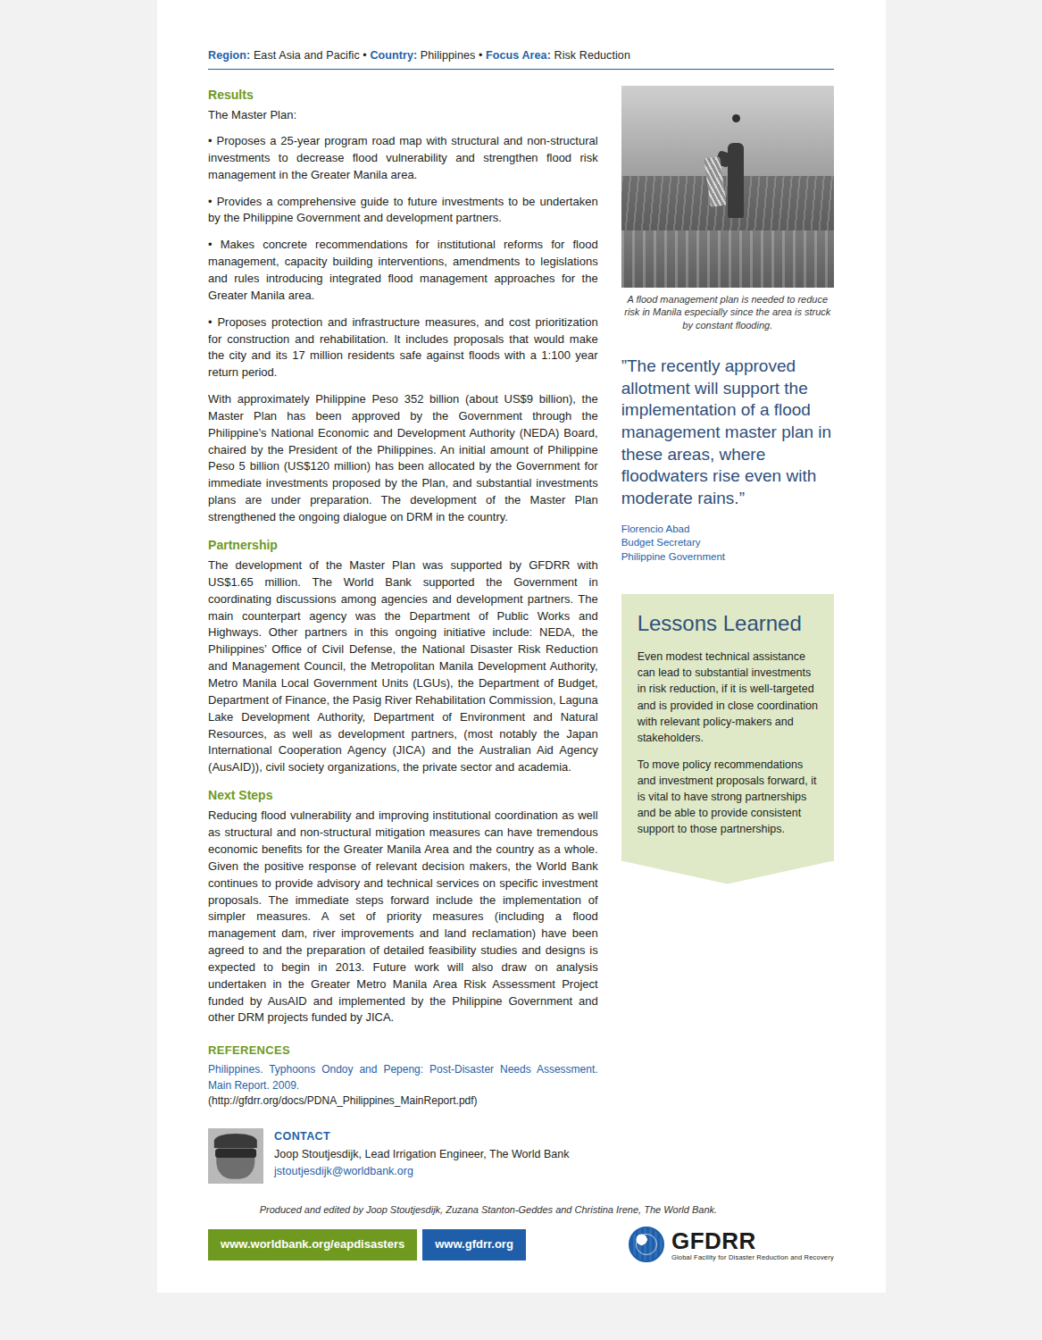Region: East Asia and Pacific • Country: Philippines • Focus Area: Risk Reduction
Results
The Master Plan:
• Proposes a 25-year program road map with structural and non-structural investments to decrease flood vulnerability and strengthen flood risk management in the Greater Manila area.
• Provides a comprehensive guide to future investments to be undertaken by the Philippine Government and development partners.
• Makes concrete recommendations for institutional reforms for flood management, capacity building interventions, amendments to legislations and rules introducing integrated flood management approaches for the Greater Manila area.
• Proposes protection and infrastructure measures, and cost prioritization for construction and rehabilitation. It includes proposals that would make the city and its 17 million residents safe against floods with a 1:100 year return period.
With approximately Philippine Peso 352 billion (about US$9 billion), the Master Plan has been approved by the Government through the Philippine’s National Economic and Development Authority (NEDA) Board, chaired by the President of the Philippines. An initial amount of Philippine Peso 5 billion (US$120 million) has been allocated by the Government for immediate investments proposed by the Plan, and substantial investments plans are under preparation. The development of the Master Plan strengthened the ongoing dialogue on DRM in the country.
Partnership
The development of the Master Plan was supported by GFDRR with US$1.65 million. The World Bank supported the Government in coordinating discussions among agencies and development partners. The main counterpart agency was the Department of Public Works and Highways. Other partners in this ongoing initiative include: NEDA, the Philippines’ Office of Civil Defense, the National Disaster Risk Reduction and Management Council, the Metropolitan Manila Development Authority, Metro Manila Local Government Units (LGUs), the Department of Budget, Department of Finance, the Pasig River Rehabilitation Commission, Laguna Lake Development Authority, Department of Environment and Natural Resources, as well as development partners, (most notably the Japan International Cooperation Agency (JICA) and the Australian Aid Agency (AusAID)), civil society organizations, the private sector and academia.
Next Steps
Reducing flood vulnerability and improving institutional coordination as well as structural and non-structural mitigation measures can have tremendous economic benefits for the Greater Manila Area and the country as a whole. Given the positive response of relevant decision makers, the World Bank continues to provide advisory and technical services on specific investment proposals. The immediate steps forward include the implementation of simpler measures. A set of priority measures (including a flood management dam, river improvements and land reclamation) have been agreed to and the preparation of detailed feasibility studies and designs is expected to begin in 2013. Future work will also draw on analysis undertaken in the Greater Metro Manila Area Risk Assessment Project funded by AusAID and implemented by the Philippine Government and other DRM projects funded by JICA.
REFERENCES
Philippines. Typhoons Ondoy and Pepeng: Post-Disaster Needs Assessment. Main Report. 2009.
(http://gfdrr.org/docs/PDNA_Philippines_MainReport.pdf)
CONTACT Joop Stoutjesdijk, Lead Irrigation Engineer, The World Bank
jstoutjesdijk@worldbank.org
A flood management plan is needed to reduce risk in Manila especially since the area is struck by constant flooding.
”The recently approved allotment will support the implementation of a flood management master plan in these areas, where floodwaters rise even with moderate rains.”
Florencio Abad
Budget Secretary
Philippine Government
Lessons Learned
Even modest technical assistance can lead to substantial investments in risk reduction, if it is well-targeted and is provided in close coordination with relevant policy-makers and stakeholders.
To move policy recommendations and investment proposals forward, it is vital to have strong partnerships and be able to provide consistent support to those partnerships.
Produced and edited by Joop Stoutjesdijk, Zuzana Stanton-Geddes and Christina Irene, The World Bank.
www.worldbank.org/eapdisasters
www.gfdrr.org
GFDRR Global Facility for Disaster Reduction and Recovery